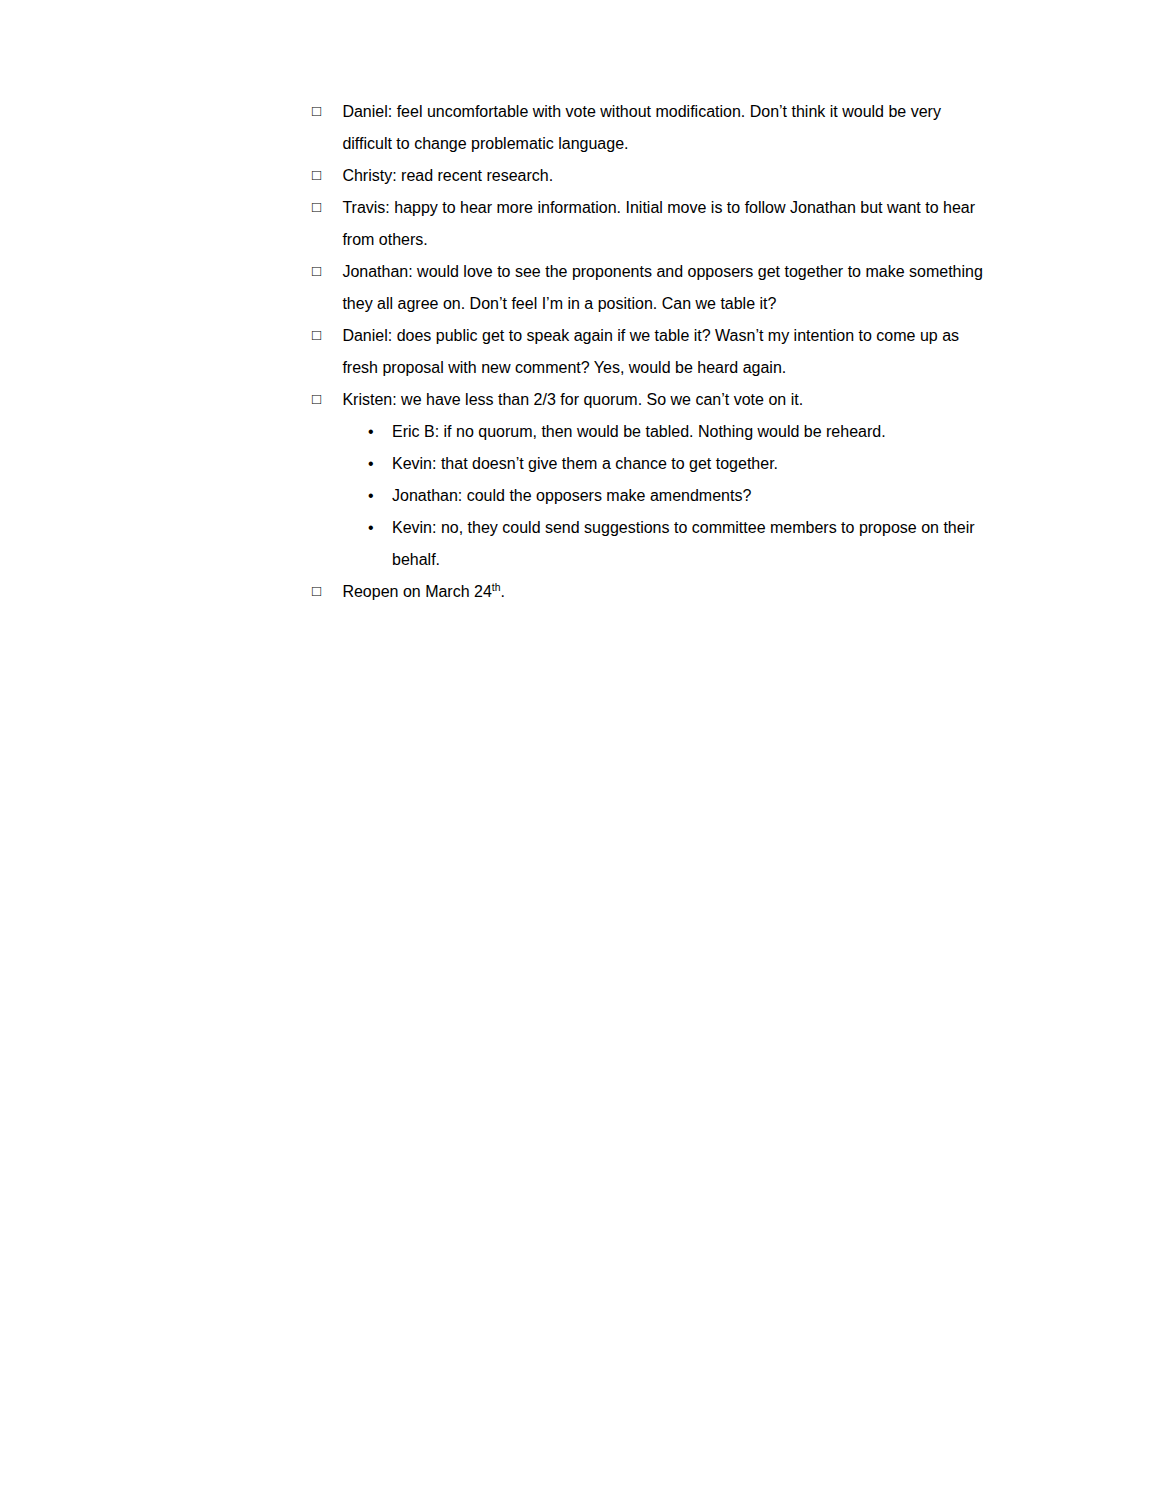Daniel: feel uncomfortable with vote without modification. Don’t think it would be very difficult to change problematic language.
Christy: read recent research.
Travis: happy to hear more information. Initial move is to follow Jonathan but want to hear from others.
Jonathan: would love to see the proponents and opposers get together to make something they all agree on. Don’t feel I’m in a position. Can we table it?
Daniel: does public get to speak again if we table it? Wasn’t my intention to come up as fresh proposal with new comment? Yes, would be heard again.
Kristen: we have less than 2/3 for quorum. So we can’t vote on it.
Eric B: if no quorum, then would be tabled. Nothing would be reheard.
Kevin: that doesn’t give them a chance to get together.
Jonathan: could the opposers make amendments?
Kevin: no, they could send suggestions to committee members to propose on their behalf.
Reopen on March 24th.